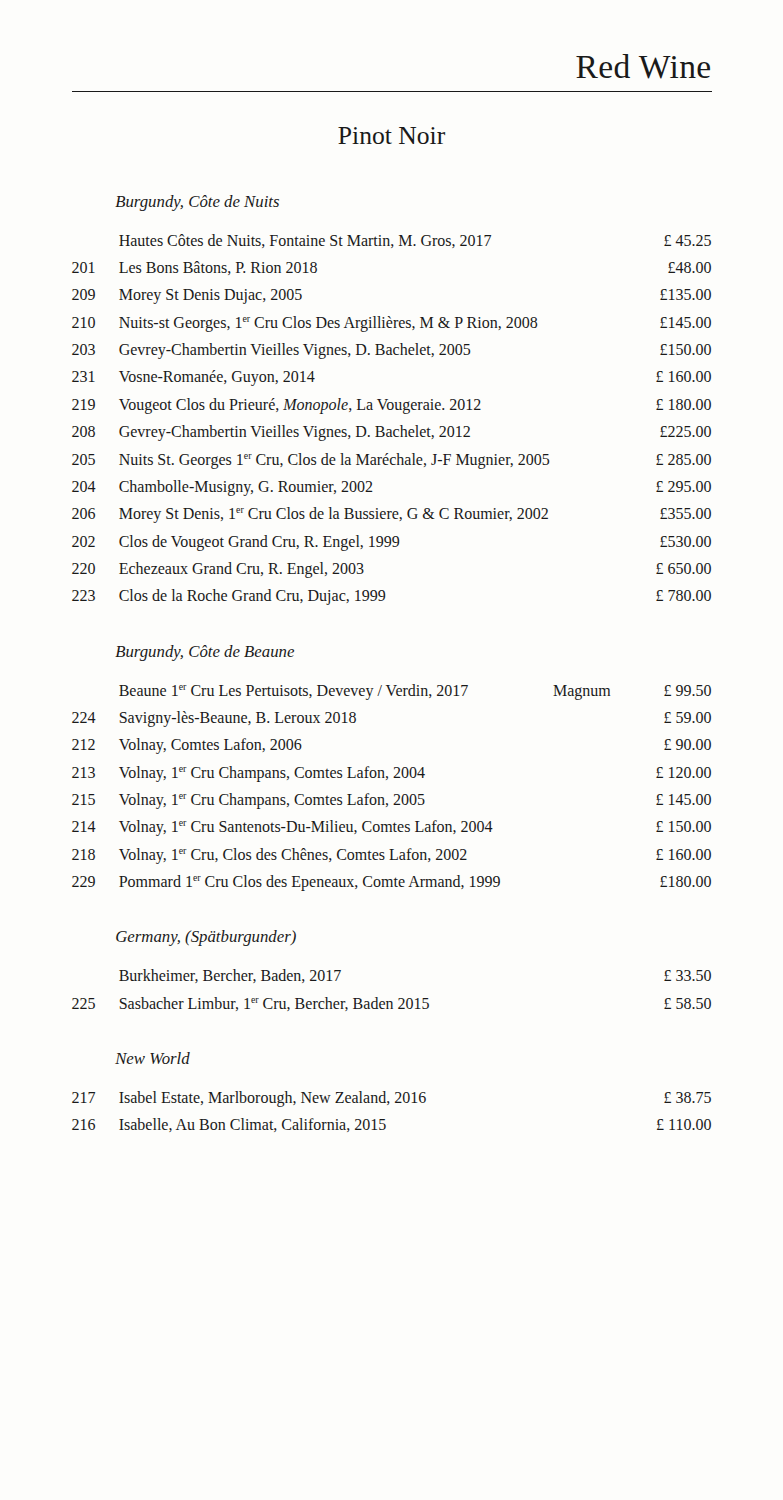Red Wine
Pinot Noir
Burgundy, Côte de Nuits
| | Hautes Côtes de Nuits, Fontaine St Martin, M. Gros, 2017 | | £ 45.25 |
| 201 | Les Bons Bâtons, P. Rion 2018 | | £48.00 |
| 209 | Morey St Denis Dujac, 2005 | | £135.00 |
| 210 | Nuits-st Georges, 1 er Cru Clos Des Argillières, M & P Rion, 2008 | | £145.00 |
| 203 | Gevrey-Chambertin Vieilles Vignes, D. Bachelet, 2005 | | £150.00 |
| 231 | Vosne-Romanée, Guyon, 2014 | | £ 160.00 |
| 219 | Vougeot Clos du Prieuré, Monopole , La Vougeraie. 2012 | | £ 180.00 |
| 208 | Gevrey-Chambertin Vieilles Vignes, D. Bachelet, 2012 | | £225.00 |
| 205 | Nuits St. Georges 1 er Cru, Clos de la Maréchale, J-F Mugnier, 2005 | | £ 285.00 |
| 204 | Chambolle-Musigny, G. Roumier, 2002 | | £ 295.00 |
| 206 | Morey St Denis, 1 er Cru Clos de la Bussiere, G & C Roumier, 2002 | | £355.00 |
| 202 | Clos de Vougeot Grand Cru, R. Engel, 1999 | | £530.00 |
| 220 | Echezeaux Grand Cru, R. Engel, 2003 | | £ 650.00 |
| 223 | Clos de la Roche Grand Cru, Dujac, 1999 | | £ 780.00 |
Burgundy, Côte de Beaune
| | Beaune 1 er Cru Les Pertuisots, Devevey / Verdin, 2017 | Magnum | £ 99.50 |
| 224 | Savigny-lès-Beaune, B. Leroux 2018 | | £ 59.00 |
| 212 | Volnay, Comtes Lafon, 2006 | | £ 90.00 |
| 213 | Volnay, 1 er Cru Champans, Comtes Lafon, 2004 | | £ 120.00 |
| 215 | Volnay, 1 er Cru Champans, Comtes Lafon, 2005 | | £ 145.00 |
| 214 | Volnay, 1 er Cru Santenots-Du-Milieu, Comtes Lafon, 2004 | | £ 150.00 |
| 218 | Volnay, 1 er Cru, Clos des Chênes, Comtes Lafon, 2002 | | £ 160.00 |
| 229 | Pommard 1 er Cru Clos des Epeneaux, Comte Armand, 1999 | | £180.00 |
Germany, (Spätburgunder)
| | Burkheimer, Bercher, Baden, 2017 | | £ 33.50 |
| 225 | Sasbacher Limbur, 1 er Cru, Bercher, Baden 2015 | | £ 58.50 |
New World
| 217 | Isabel Estate, Marlborough, New Zealand, 2016 | | £ 38.75 |
| 216 | Isabelle, Au Bon Climat, California, 2015 | | £ 110.00 |